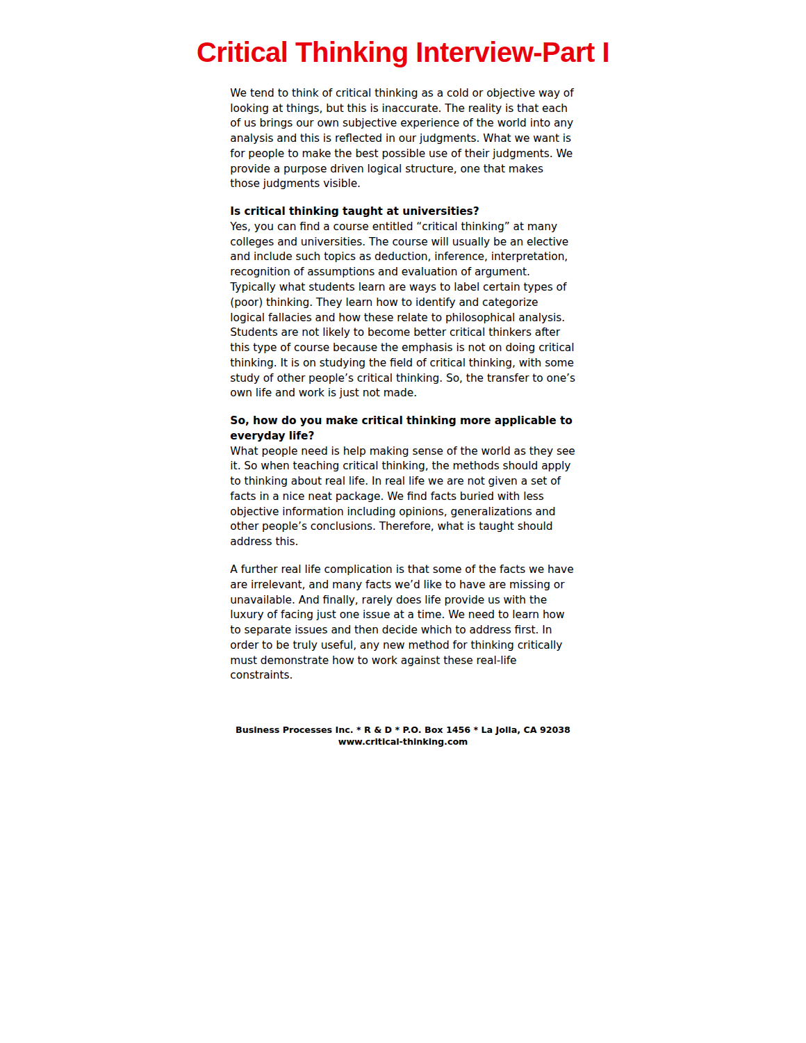Critical Thinking Interview-Part I
We tend to think of critical thinking as a cold or objective way of looking at things, but this is inaccurate. The reality is that each of us brings our own subjective experience of the world into any analysis and this is reflected in our judgments. What we want is for people to make the best possible use of their judgments. We provide a purpose driven logical structure, one that makes those judgments visible.
Is critical thinking taught at universities?
Yes, you can find a course entitled “critical thinking” at many colleges and universities. The course will usually be an elective and include such topics as deduction, inference, interpretation, recognition of assumptions and evaluation of argument. Typically what students learn are ways to label certain types of (poor) thinking. They learn how to identify and categorize logical fallacies and how these relate to philosophical analysis. Students are not likely to become better critical thinkers after this type of course because the emphasis is not on doing critical thinking. It is on studying the field of critical thinking, with some study of other people’s critical thinking. So, the transfer to one’s own life and work is just not made.
So, how do you make critical thinking more applicable to everyday life?
What people need is help making sense of the world as they see it. So when teaching critical thinking, the methods should apply to thinking about real life. In real life we are not given a set of facts in a nice neat package. We find facts buried with less objective information including opinions, generalizations and other people’s conclusions. Therefore, what is taught should address this.
A further real life complication is that some of the facts we have are irrelevant, and many facts we’d like to have are missing or unavailable. And finally, rarely does life provide us with the luxury of facing just one issue at a time. We need to learn how to separate issues and then decide which to address first. In order to be truly useful, any new method for thinking critically must demonstrate how to work against these real-life constraints.
Business Processes Inc. * R & D * P.O. Box 1456 * La Jolla, CA 92038
www.critical-thinking.com